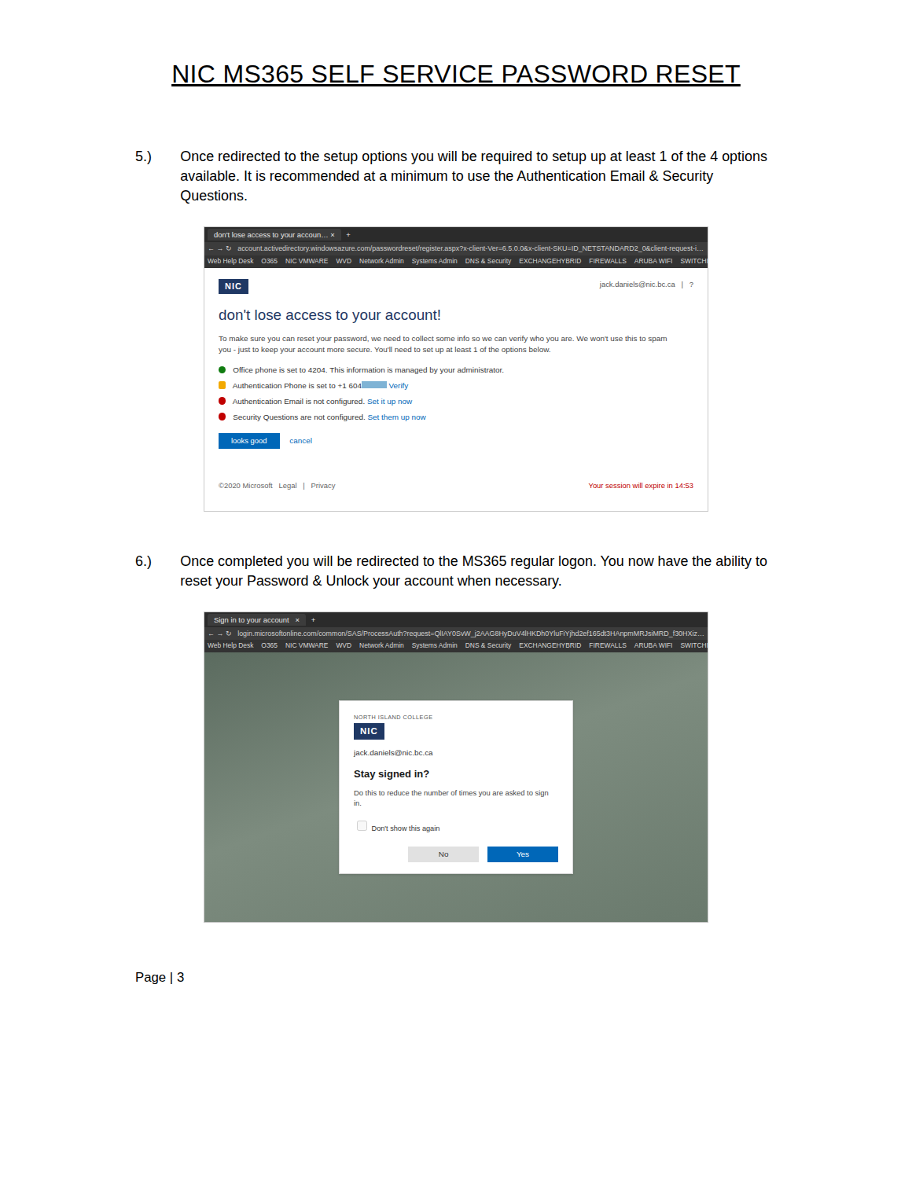NIC MS365 SELF SERVICE PASSWORD RESET
5.) Once redirected to the setup options you will be required to setup up at least 1 of the 4 options available. It is recommended at a minimum to use the Authentication Email & Security Questions.
don't lose access to your accoun… × +
← → ↻ account.activedirectory.windowsazure.com/passwordreset/register.aspx?x-client-Ver=6.5.0.0&x-client-SKU=ID_NETSTANDARD2_0&client-request-id=4b1ab1a0-8c92-4a93-a963-2adff3f8c747&scope=1
Web Help Desk O365 NIC VMWARE WVD Network Admin Systems Admin DNS & Security EXCHANGEHYBRID FIREWALLS ARUBA WIFI SWITCHES VOIP POLYCOM PRINTERS ADFS
NIC jack.daniels@nic.bc.ca | ?
don't lose access to your account!
To make sure you can reset your password, we need to collect some info so we can verify who you are. We won't use this to spam you - just to keep your account more secure. You'll need to set up at least 1 of the options below.
Office phone is set to 4204. This information is managed by your administrator.
Authentication Phone is set to +1 604 Verify
Authentication Email is not configured. Set it up now
Security Questions are not configured. Set them up now
looks good cancel
Your session will expire in 14:53 ©2020 Microsoft Legal | Privacy
6.) Once completed you will be redirected to the MS365 regular logon. You now have the ability to reset your Password & Unlock your account when necessary.
Sign in to your account × +
← → ↻ login.microsoftonline.com/common/SAS/ProcessAuth?request=QlIAY0SvW_j2AAG8HyDuV4lHKDh0YluFiYjhd2ef165dt3HAnpmMRJsiMRD_f30HXizHH7ETI6Sxk7T-CogrY1mw0YGCCYwGGE2Jlk7HTaLLUMsCCmTogeX
Web Help Desk O365 NIC VMWARE WVD Network Admin Systems Admin DNS & Security EXCHANGEHYBRID FIREWALLS ARUBA WIFI SWITCHES VOIP POLYCOM PRINT
NORTH ISLAND COLLEGE
NIC
jack.daniels@nic.bc.ca
Stay signed in?
Do this to reduce the number of times you are asked to sign in.
Don't show this again
No Yes
Page | 3